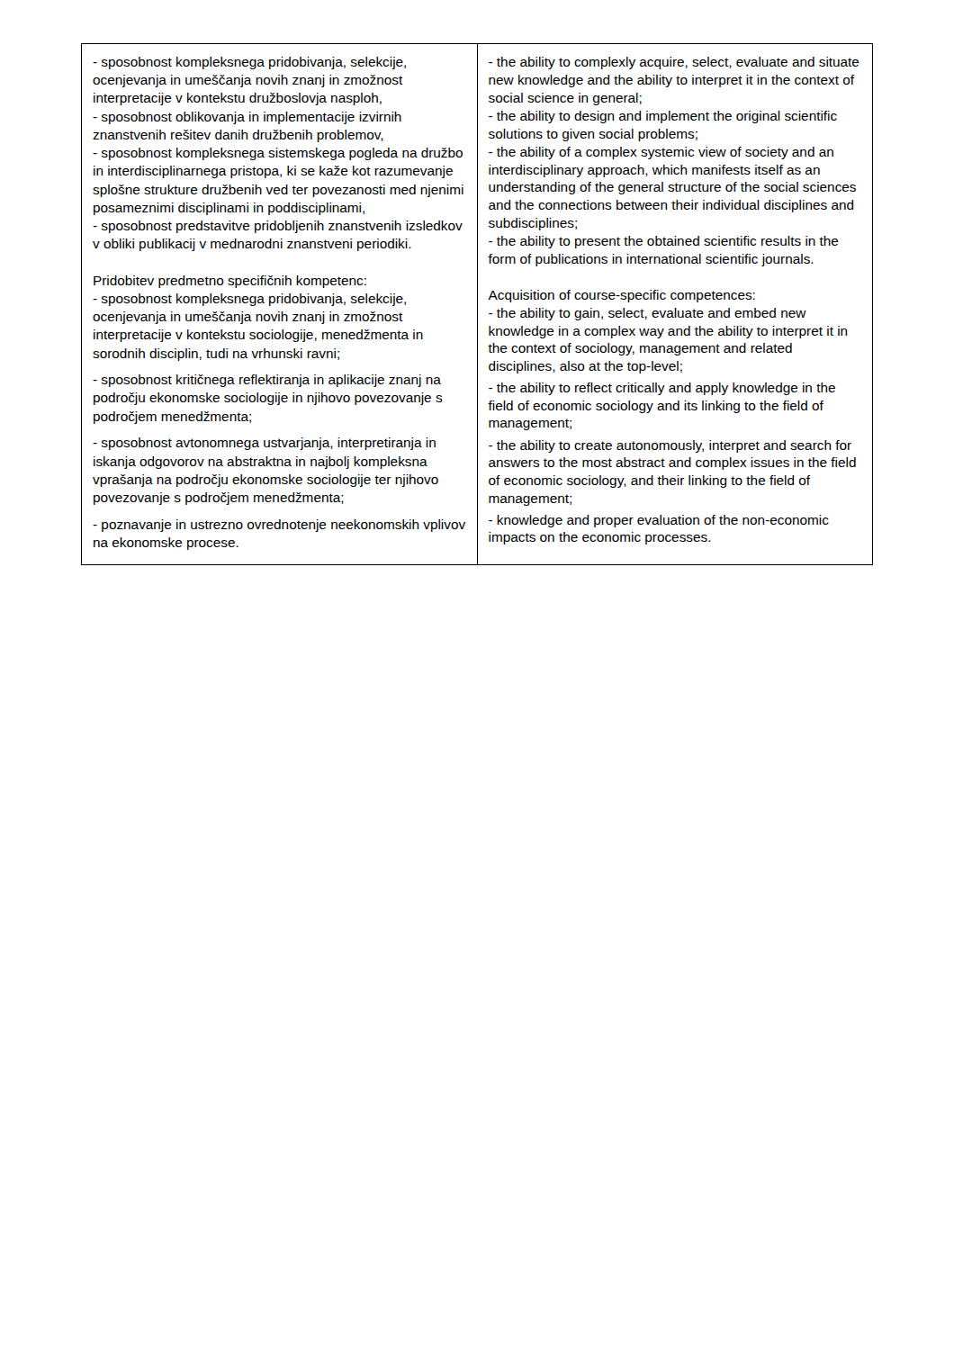| - sposobnost kompleksnega pridobivanja, selekcije, ocenjevanja in umeščanja novih znanj in zmožnost interpretacije v kontekstu družboslovja nasploh, - sposobnost oblikovanja in implementacije izvirnih znanstvenih rešitev danih družbenih problemov, - sposobnost kompleksnega sistemskega pogleda na družbo in interdisciplinarnega pristopa, ki se kaže kot razumevanje splošne strukture družbenih ved ter povezanosti med njenimi posameznimi disciplinami in poddisciplinami, - sposobnost predstavitve pridobljenih znanstvenih izsledkov v obliki publikacij v mednarodni znanstveni periodiki. Pridobitev predmetno specifičnih kompetenc: - sposobnost kompleksnega pridobivanja, selekcije, ocenjevanja in umeščanja novih znanj in zmožnost interpretacije v kontekstu sociologije, menedžmenta in sorodnih disciplin, tudi na vrhunski ravni; - sposobnost kritičnega reflektiranja in aplikacije znanj na področju ekonomske sociologije in njihovo povezovanje s področjem menedžmenta; - sposobnost avtonomnega ustvarjanja, interpretiranja in iskanja odgovorov na abstraktna in najbolj kompleksna vprašanja na področju ekonomske sociologije ter njihovo povezovanje s področjem menedžmenta; - poznavanje in ustrezno ovrednotenje neekonomskih vplivov na ekonomske procese. | - the ability to complexly acquire, select, evaluate and situate new knowledge and the ability to interpret it in the context of social science in general; - the ability to design and implement the original scientific solutions to given social problems; - the ability of a complex systemic view of society and an interdisciplinary approach, which manifests itself as an understanding of the general structure of the social sciences and the connections between their individual disciplines and subdisciplines; - the ability to present the obtained scientific results in the form of publications in international scientific journals. Acquisition of course-specific competences: - the ability to gain, select, evaluate and embed new knowledge in a complex way and the ability to interpret it in the context of sociology, management and related disciplines, also at the top-level; - the ability to reflect critically and apply knowledge in the field of economic sociology and its linking to the field of management; - the ability to create autonomously, interpret and search for answers to the most abstract and complex issues in the field of economic sociology, and their linking to the field of management; - knowledge and proper evaluation of the non-economic impacts on the economic processes. |